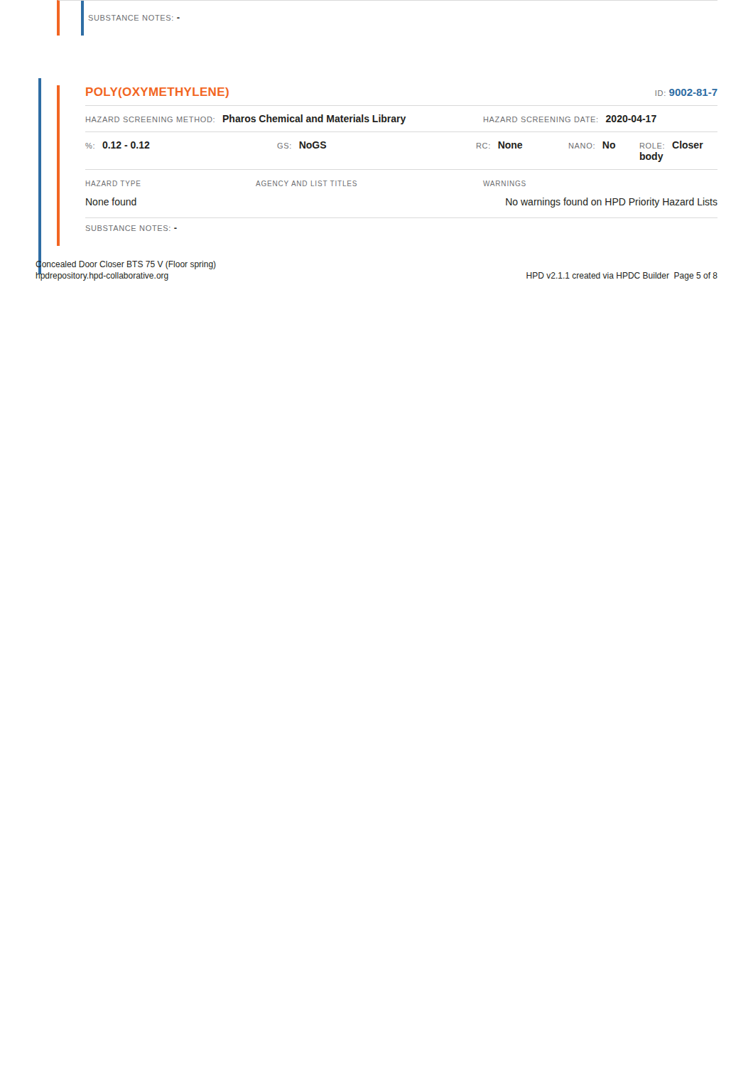SUBSTANCE NOTES: -
POLY(OXYMETHYLENE)
ID: 9002-81-7
HAZARD SCREENING METHOD: Pharos Chemical and Materials Library
HAZARD SCREENING DATE: 2020-04-17
%: 0.12 - 0.12
GS: NoGS
RC: None
NANO: No
ROLE: Closer body
HAZARD TYPE
AGENCY AND LIST TITLES
WARNINGS
None found
No warnings found on HPD Priority Hazard Lists
SUBSTANCE NOTES: -
Concealed Door Closer BTS 75 V (Floor spring)
hpdrepository.hpd-collaborative.org
HPD v2.1.1 created via HPDC Builder Page 5 of 8